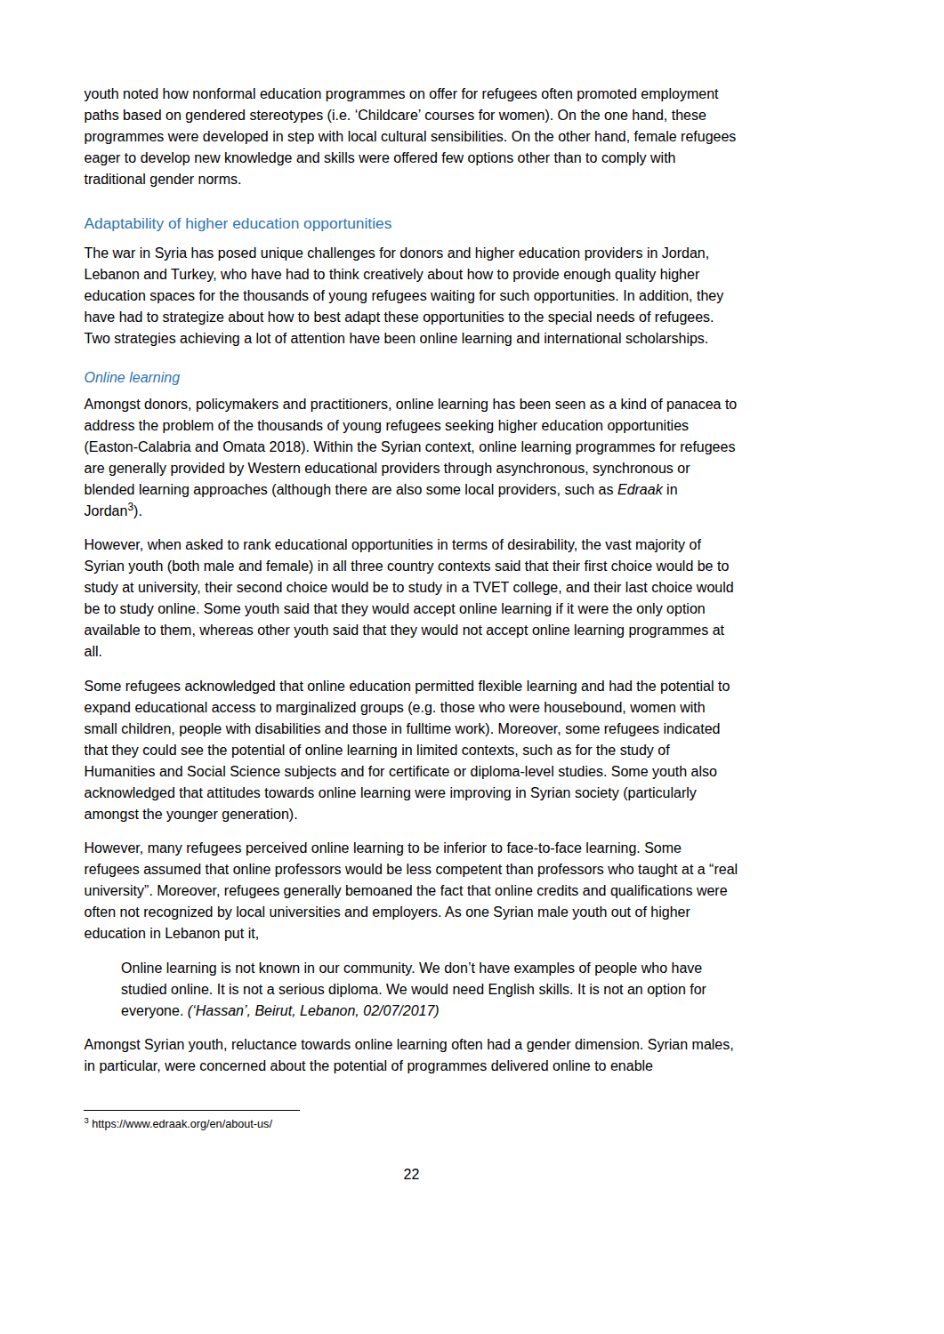youth noted how nonformal education programmes on offer for refugees often promoted employment paths based on gendered stereotypes (i.e. ‘Childcare’ courses for women). On the one hand, these programmes were developed in step with local cultural sensibilities. On the other hand, female refugees eager to develop new knowledge and skills were offered few options other than to comply with traditional gender norms.
Adaptability of higher education opportunities
The war in Syria has posed unique challenges for donors and higher education providers in Jordan, Lebanon and Turkey, who have had to think creatively about how to provide enough quality higher education spaces for the thousands of young refugees waiting for such opportunities. In addition, they have had to strategize about how to best adapt these opportunities to the special needs of refugees. Two strategies achieving a lot of attention have been online learning and international scholarships.
Online learning
Amongst donors, policymakers and practitioners, online learning has been seen as a kind of panacea to address the problem of the thousands of young refugees seeking higher education opportunities (Easton-Calabria and Omata 2018). Within the Syrian context, online learning programmes for refugees are generally provided by Western educational providers through asynchronous, synchronous or blended learning approaches (although there are also some local providers, such as Edraak in Jordan3).
However, when asked to rank educational opportunities in terms of desirability, the vast majority of Syrian youth (both male and female) in all three country contexts said that their first choice would be to study at university, their second choice would be to study in a TVET college, and their last choice would be to study online. Some youth said that they would accept online learning if it were the only option available to them, whereas other youth said that they would not accept online learning programmes at all.
Some refugees acknowledged that online education permitted flexible learning and had the potential to expand educational access to marginalized groups (e.g. those who were housebound, women with small children, people with disabilities and those in fulltime work). Moreover, some refugees indicated that they could see the potential of online learning in limited contexts, such as for the study of Humanities and Social Science subjects and for certificate or diploma-level studies. Some youth also acknowledged that attitudes towards online learning were improving in Syrian society (particularly amongst the younger generation).
However, many refugees perceived online learning to be inferior to face-to-face learning. Some refugees assumed that online professors would be less competent than professors who taught at a “real university”. Moreover, refugees generally bemoaned the fact that online credits and qualifications were often not recognized by local universities and employers. As one Syrian male youth out of higher education in Lebanon put it,
Online learning is not known in our community. We don’t have examples of people who have studied online. It is not a serious diploma. We would need English skills. It is not an option for everyone. (‘Hassan’, Beirut, Lebanon, 02/07/2017)
Amongst Syrian youth, reluctance towards online learning often had a gender dimension. Syrian males, in particular, were concerned about the potential of programmes delivered online to enable
3 https://www.edraak.org/en/about-us/
22